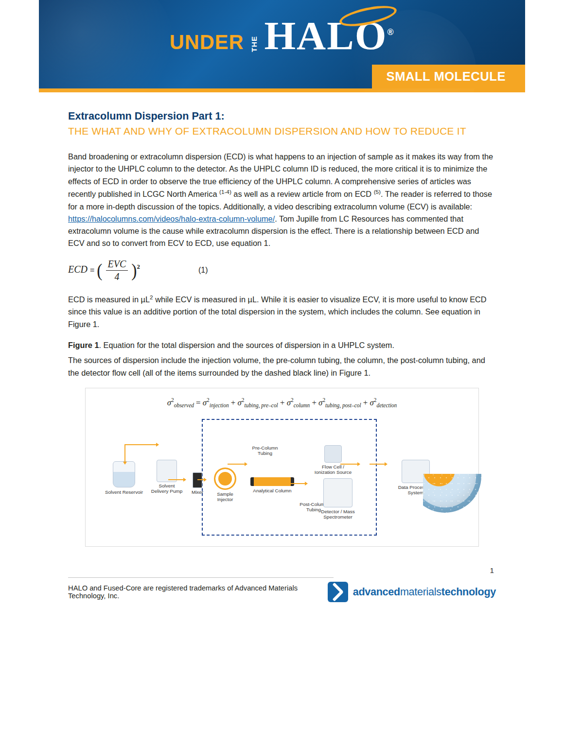UNDERTHE
HALO®
SMALL MOLECULE
Extracolumn Dispersion Part 1:
THE WHAT AND WHY OF EXTRACOLUMN DISPERSION AND HOW TO REDUCE IT
Band broadening or extracolumn dispersion (ECD) is what happens to an injection of sample as it makes its way from the injector to the UHPLC column to the detector. As the UHPLC column ID is reduced, the more critical it is to minimize the effects of ECD in order to observe the true efficiency of the UHPLC column. A comprehensive series of articles was recently published in LCGC North America (1-4) as well as a review article from on ECD (5). The reader is referred to those for a more in-depth discussion of the topics. Additionally, a video describing extracolumn volume (ECV) is available: https://halocolumns.com/videos/halo-extra-column-volume/. Tom Jupille from LC Resources has commented that extracolumn volume is the cause while extracolumn dispersion is the effect. There is a relationship between ECD and ECV and so to convert from ECV to ECD, use equation 1.
ECD = ( EVC 4 ) 2
(1)
ECD is measured in µL2 while ECV is measured in µL. While it is easier to visualize ECV, it is more useful to know ECD since this value is an additive portion of the total dispersion in the system, which includes the column. See equation in Figure 1.
Figure 1. Equation for the total dispersion and the sources of dispersion in a UHPLC system.
The sources of dispersion include the injection volume, the pre-column tubing, the column, the post-column tubing, and the detector flow cell (all of the items surrounded by the dashed black line) in Figure 1.
σ2observed = σ2injection + σ2tubing, pre–col + σ2column + σ2tubing, post–col + σ2detection
Solvent Reservoir
Solvent
Delivery Pump
Mixer
Sample
Injector
Pre-Column
Tubing
Analytical Column
Post-Column
Tubing
Flow Cell /
Ionization Source
Detector / Mass
Spectrometer
Data Processing
System
1
HALO and Fused-Core are registered trademarks of Advanced Materials Technology, Inc.
advancedmaterialstechnology